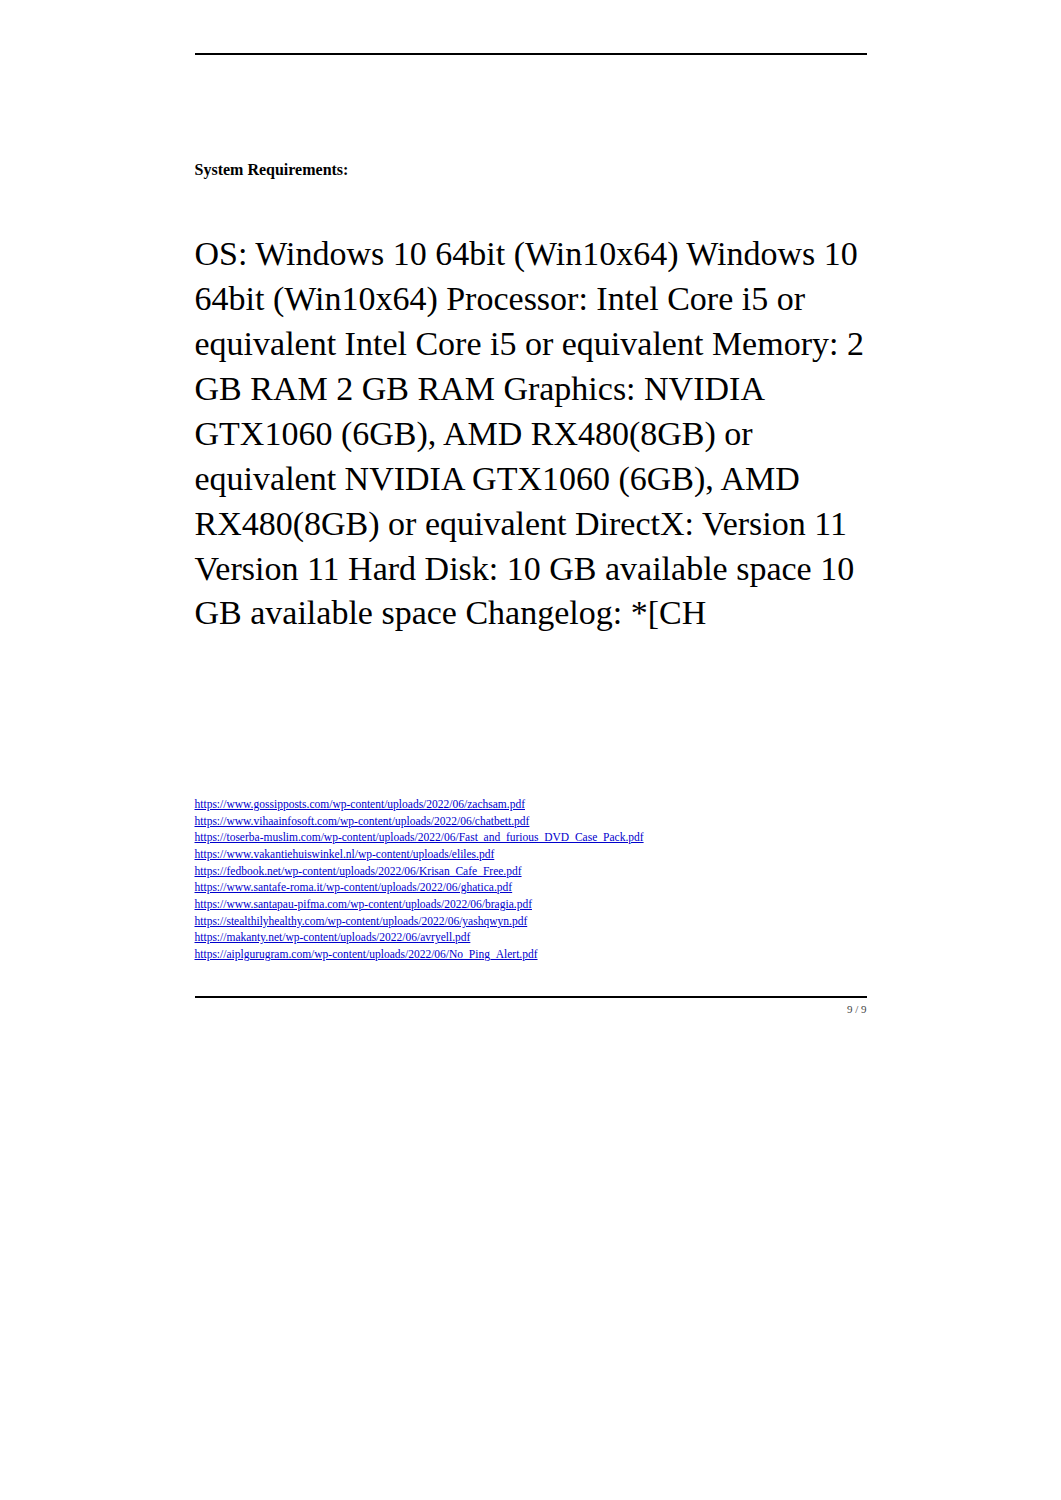System Requirements:
OS: Windows 10 64bit (Win10x64) Windows 10 64bit (Win10x64) Processor: Intel Core i5 or equivalent Intel Core i5 or equivalent Memory: 2 GB RAM 2 GB RAM Graphics: NVIDIA GTX1060 (6GB), AMD RX480(8GB) or equivalent NVIDIA GTX1060 (6GB), AMD RX480(8GB) or equivalent DirectX: Version 11 Version 11 Hard Disk: 10 GB available space 10 GB available space Changelog: *[CH
https://www.gossipposts.com/wp-content/uploads/2022/06/zachsam.pdf
https://www.vihaainfosoft.com/wp-content/uploads/2022/06/chatbett.pdf
https://toserba-muslim.com/wp-content/uploads/2022/06/Fast_and_furious_DVD_Case_Pack.pdf
https://www.vakantiehuiswinkel.nl/wp-content/uploads/eliles.pdf
https://fedbook.net/wp-content/uploads/2022/06/Krisan_Cafe_Free.pdf
https://www.santafe-roma.it/wp-content/uploads/2022/06/ghatica.pdf
https://www.santapau-pifma.com/wp-content/uploads/2022/06/bragia.pdf
https://stealthilyhealthy.com/wp-content/uploads/2022/06/yashqwyn.pdf
https://makanty.net/wp-content/uploads/2022/06/avryell.pdf
https://aiplgurugram.com/wp-content/uploads/2022/06/No_Ping_Alert.pdf
9 / 9